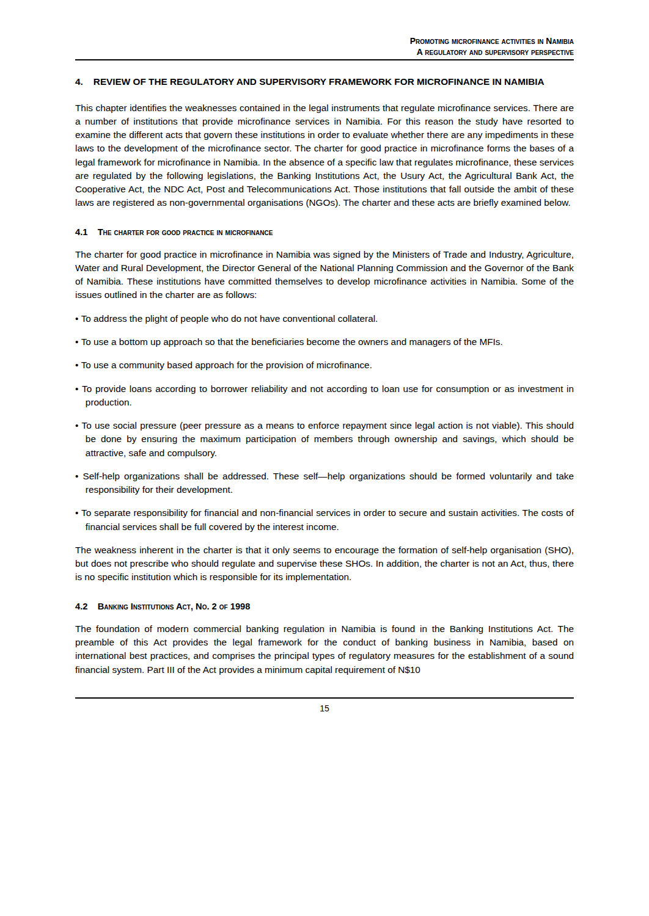Promoting microfinance activities in Namibia
A regulatory and supervisory perspective
4. REVIEW OF THE REGULATORY AND SUPERVISORY FRAMEWORK FOR MICROFINANCE IN NAMIBIA
This chapter identifies the weaknesses contained in the legal instruments that regulate microfinance services. There are a number of institutions that provide microfinance services in Namibia. For this reason the study have resorted to examine the different acts that govern these institutions in order to evaluate whether there are any impediments in these laws to the development of the microfinance sector. The charter for good practice in microfinance forms the bases of a legal framework for microfinance in Namibia. In the absence of a specific law that regulates microfinance, these services are regulated by the following legislations, the Banking Institutions Act, the Usury Act, the Agricultural Bank Act, the Cooperative Act, the NDC Act, Post and Telecommunications Act. Those institutions that fall outside the ambit of these laws are registered as non-governmental organisations (NGOs). The charter and these acts are briefly examined below.
4.1 The charter for good practice in microfinance
The charter for good practice in microfinance in Namibia was signed by the Ministers of Trade and Industry, Agriculture, Water and Rural Development, the Director General of the National Planning Commission and the Governor of the Bank of Namibia. These institutions have committed themselves to develop microfinance activities in Namibia. Some of the issues outlined in the charter are as follows:
To address the plight of people who do not have conventional collateral.
To use a bottom up approach so that the beneficiaries become the owners and managers of the MFIs.
To use a community based approach for the provision of microfinance.
To provide loans according to borrower reliability and not according to loan use for consumption or as investment in production.
To use social pressure (peer pressure as a means to enforce repayment since legal action is not viable). This should be done by ensuring the maximum participation of members through ownership and savings, which should be attractive, safe and compulsory.
Self-help organizations shall be addressed. These self—help organizations should be formed voluntarily and take responsibility for their development.
To separate responsibility for financial and non-financial services in order to secure and sustain activities. The costs of financial services shall be full covered by the interest income.
The weakness inherent in the charter is that it only seems to encourage the formation of self-help organisation (SHO), but does not prescribe who should regulate and supervise these SHOs. In addition, the charter is not an Act, thus, there is no specific institution which is responsible for its implementation.
4.2 Banking Institutions Act, No. 2 of 1998
The foundation of modern commercial banking regulation in Namibia is found in the Banking Institutions Act. The preamble of this Act provides the legal framework for the conduct of banking business in Namibia, based on international best practices, and comprises the principal types of regulatory measures for the establishment of a sound financial system. Part III of the Act provides a minimum capital requirement of N$10
15